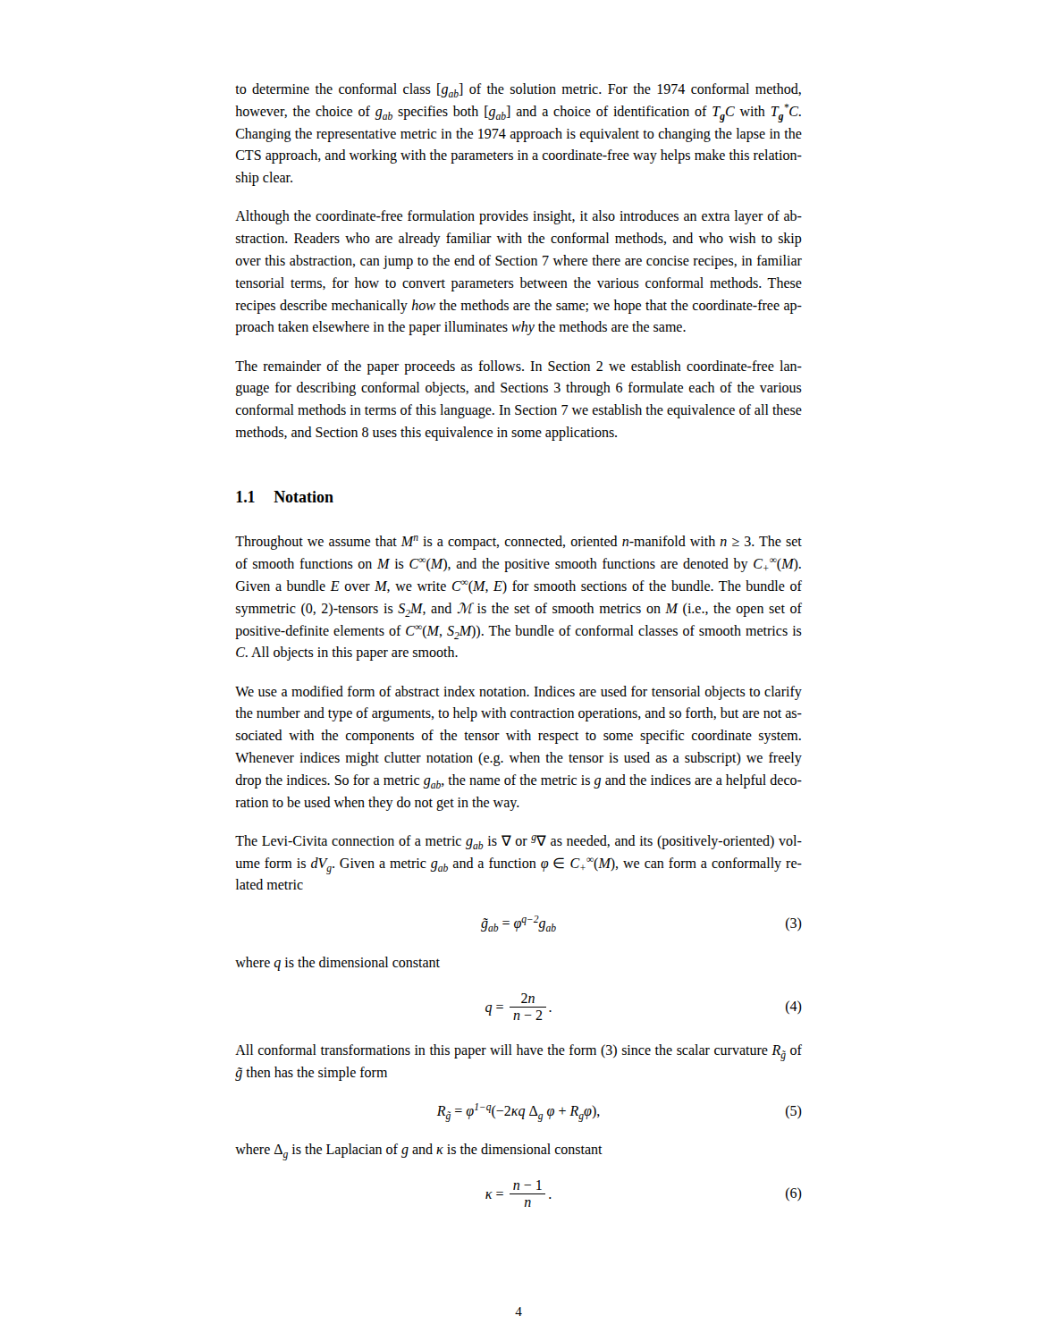to determine the conformal class [gab] of the solution metric. For the 1974 conformal method, however, the choice of gab specifies both [gab] and a choice of identification of TgC with Tg*C. Changing the representative metric in the 1974 approach is equivalent to changing the lapse in the CTS approach, and working with the parameters in a coordinate-free way helps make this relationship clear.
Although the coordinate-free formulation provides insight, it also introduces an extra layer of abstraction. Readers who are already familiar with the conformal methods, and who wish to skip over this abstraction, can jump to the end of Section 7 where there are concise recipes, in familiar tensorial terms, for how to convert parameters between the various conformal methods. These recipes describe mechanically how the methods are the same; we hope that the coordinate-free approach taken elsewhere in the paper illuminates why the methods are the same.
The remainder of the paper proceeds as follows. In Section 2 we establish coordinate-free language for describing conformal objects, and Sections 3 through 6 formulate each of the various conformal methods in terms of this language. In Section 7 we establish the equivalence of all these methods, and Section 8 uses this equivalence in some applications.
1.1 Notation
Throughout we assume that Mn is a compact, connected, oriented n-manifold with n ≥ 3. The set of smooth functions on M is C∞(M), and the positive smooth functions are denoted by C+∞(M). Given a bundle E over M, we write C∞(M, E) for smooth sections of the bundle. The bundle of symmetric (0, 2)-tensors is S2M, and ℳ is the set of smooth metrics on M (i.e., the open set of positive-definite elements of C∞(M, S2M)). The bundle of conformal classes of smooth metrics is C. All objects in this paper are smooth.
We use a modified form of abstract index notation. Indices are used for tensorial objects to clarify the number and type of arguments, to help with contraction operations, and so forth, but are not associated with the components of the tensor with respect to some specific coordinate system. Whenever indices might clutter notation (e.g. when the tensor is used as a subscript) we freely drop the indices. So for a metric gab, the name of the metric is g and the indices are a helpful decoration to be used when they do not get in the way.
The Levi-Civita connection of a metric gab is ∇ or g∇ as needed, and its (positively-oriented) volume form is dVg. Given a metric gab and a function φ ∈ C+∞(M), we can form a conformally related metric
g̃ab = φq−2gab
(3)
where q is the dimensional constant
q = 2n n − 2.
(4)
All conformal transformations in this paper will have the form (3) since the scalar curvature Rg̃ of g̃ then has the simple form
Rg̃ = φ1−q(−2κq Δg φ + Rgφ),
(5)
where Δg is the Laplacian of g and κ is the dimensional constant
κ = n − 1 n.
(6)
4